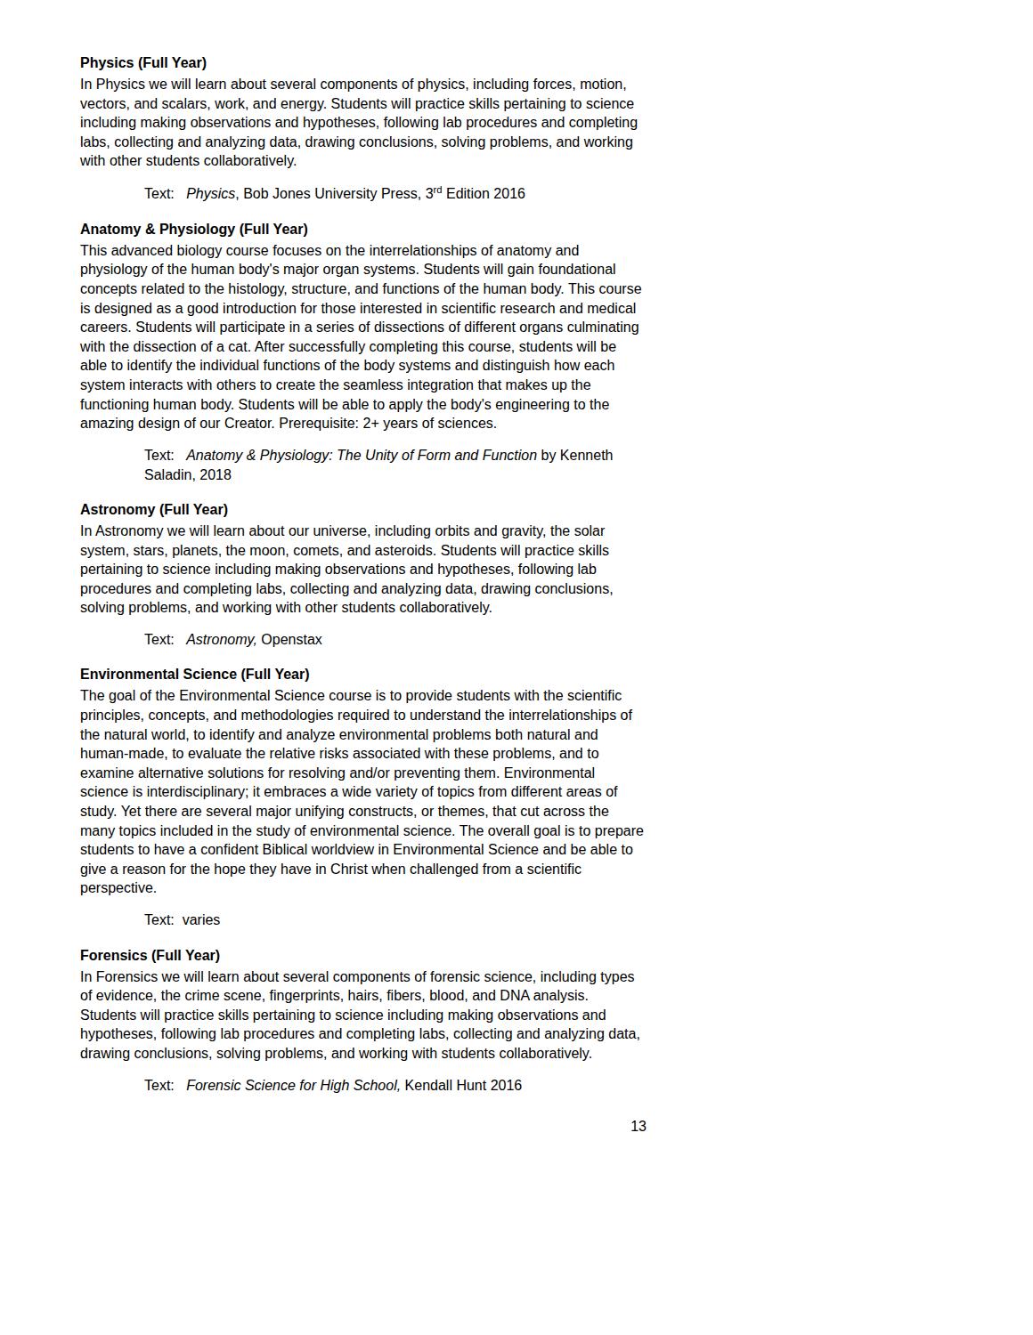Physics (Full Year)
In Physics we will learn about several components of physics, including forces, motion, vectors, and scalars, work, and energy. Students will practice skills pertaining to science including making observations and hypotheses, following lab procedures and completing labs, collecting and analyzing data, drawing conclusions, solving problems, and working with other students collaboratively.
Text: Physics, Bob Jones University Press, 3rd Edition 2016
Anatomy & Physiology (Full Year)
This advanced biology course focuses on the interrelationships of anatomy and physiology of the human body's major organ systems. Students will gain foundational concepts related to the histology, structure, and functions of the human body. This course is designed as a good introduction for those interested in scientific research and medical careers. Students will participate in a series of dissections of different organs culminating with the dissection of a cat. After successfully completing this course, students will be able to identify the individual functions of the body systems and distinguish how each system interacts with others to create the seamless integration that makes up the functioning human body. Students will be able to apply the body's engineering to the amazing design of our Creator. Prerequisite: 2+ years of sciences.
Text: Anatomy & Physiology: The Unity of Form and Function by Kenneth Saladin, 2018
Astronomy (Full Year)
In Astronomy we will learn about our universe, including orbits and gravity, the solar system, stars, planets, the moon, comets, and asteroids. Students will practice skills pertaining to science including making observations and hypotheses, following lab procedures and completing labs, collecting and analyzing data, drawing conclusions, solving problems, and working with other students collaboratively.
Text: Astronomy, Openstax
Environmental Science (Full Year)
The goal of the Environmental Science course is to provide students with the scientific principles, concepts, and methodologies required to understand the interrelationships of the natural world, to identify and analyze environmental problems both natural and human-made, to evaluate the relative risks associated with these problems, and to examine alternative solutions for resolving and/or preventing them. Environmental science is interdisciplinary; it embraces a wide variety of topics from different areas of study. Yet there are several major unifying constructs, or themes, that cut across the many topics included in the study of environmental science. The overall goal is to prepare students to have a confident Biblical worldview in Environmental Science and be able to give a reason for the hope they have in Christ when challenged from a scientific perspective.
Text: varies
Forensics (Full Year)
In Forensics we will learn about several components of forensic science, including types of evidence, the crime scene, fingerprints, hairs, fibers, blood, and DNA analysis. Students will practice skills pertaining to science including making observations and hypotheses, following lab procedures and completing labs, collecting and analyzing data, drawing conclusions, solving problems, and working with students collaboratively.
Text: Forensic Science for High School, Kendall Hunt 2016
13